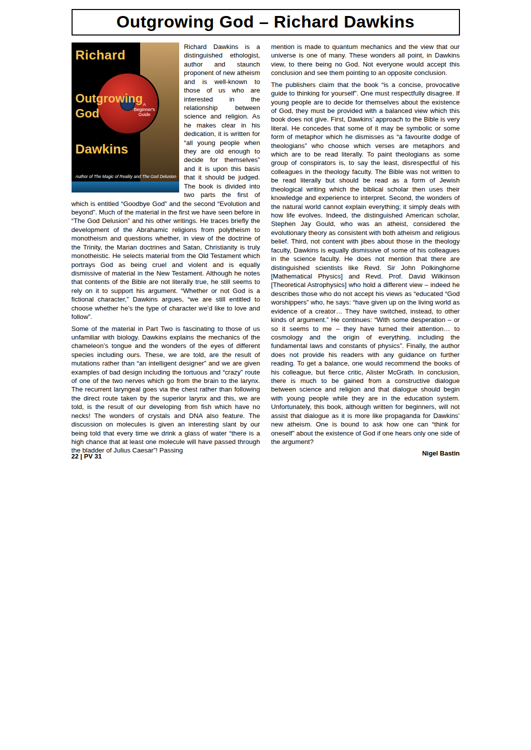Outgrowing God – Richard Dawkins
Richard
Outgrowing
God
A
Beginner's
Guide
Dawkins
Author of The Magic of Reality and The God Delusion
Richard Dawkins is a distinguished ethologist, author and staunch proponent of new atheism and is well-known to those of us who are interested in the relationship between science and religion. As he makes clear in his dedication, it is written for “all young people when they are old enough to decide for themselves” and it is upon this basis that it should be judged. The book is divided into two parts the first of which is entitled “Goodbye God” and the second “Evolution and beyond”. Much of the material in the first we have seen before in “The God Delusion” and his other writings. He traces briefly the development of the Abrahamic religions from polytheism to monotheism and questions whether, in view of the doctrine of the Trinity, the Marian doctrines and Satan, Christianity is truly monotheistic. He selects material from the Old Testament which portrays God as being cruel and violent and is equally dismissive of material in the New Testament. Although he notes that contents of the Bible are not literally true, he still seems to rely on it to support his argument. “Whether or not God is a fictional character,” Dawkins argues, “we are still entitled to choose whether he’s the type of character we’d like to love and follow”.
Some of the material in Part Two is fascinating to those of us unfamiliar with biology. Dawkins explains the mechanics of the chameleon’s tongue and the wonders of the eyes of different species including ours. These, we are told, are the result of mutations rather than “an intelligent designer” and we are given examples of bad design including the tortuous and “crazy” route of one of the two nerves which go from the brain to the larynx. The recurrent laryngeal goes via the chest rather than following the direct route taken by the superior larynx and this, we are told, is the result of our developing from fish which have no necks! The wonders of crystals and DNA also feature. The discussion on molecules is given an interesting slant by our being told that every time we drink a glass of water “there is a high chance that at least one molecule will have passed through the bladder of Julius Caesar”! Passing
mention is made to quantum mechanics and the view that our universe is one of many. These wonders all point, in Dawkins view, to there being no God. Not everyone would accept this conclusion and see them pointing to an opposite conclusion.
The publishers claim that the book “is a concise, provocative guide to thinking for yourself”. One must respectfully disagree. If young people are to decide for themselves about the existence of God, they must be provided with a balanced view which this book does not give. First, Dawkins’ approach to the Bible is very literal. He concedes that some of it may be symbolic or some form of metaphor which he dismisses as “a favourite dodge of theologians” who choose which verses are metaphors and which are to be read literally. To paint theologians as some group of conspirators is, to say the least, disrespectful of his colleagues in the theology faculty. The Bible was not written to be read literally but should be read as a form of Jewish theological writing which the biblical scholar then uses their knowledge and experience to interpret. Second, the wonders of the natural world cannot explain everything; it simply deals with how life evolves. Indeed, the distinguished American scholar, Stephen Jay Gould, who was an atheist, considered the evolutionary theory as consistent with both atheism and religious belief. Third, not content with jibes about those in the theology faculty, Dawkins is equally dismissive of some of his colleagues in the science faculty. He does not mention that there are distinguished scientists like Revd. Sir John Polkinghorne [Mathematical Physics] and Revd. Prof. David Wilkinson [Theoretical Astrophysics] who hold a different view – indeed he describes those who do not accept his views as “educated “God worshippers” who, he says: “have given up on the living world as evidence of a creator… They have switched, instead, to other kinds of argument.” He continues: “With some desperation – or so it seems to me – they have turned their attention… to cosmology and the origin of everything, including the fundamental laws and constants of physics”. Finally, the author does not provide his readers with any guidance on further reading. To get a balance, one would recommend the books of his colleague, but fierce critic, Alister McGrath. In conclusion, there is much to be gained from a constructive dialogue between science and religion and that dialogue should begin with young people while they are in the education system. Unfortunately, this book, although written for beginners, will not assist that dialogue as it is more like propaganda for Dawkins’ new atheism. One is bound to ask how one can “think for oneself” about the existence of God if one hears only one side of the argument?
Nigel Bastin
22 | PV 31